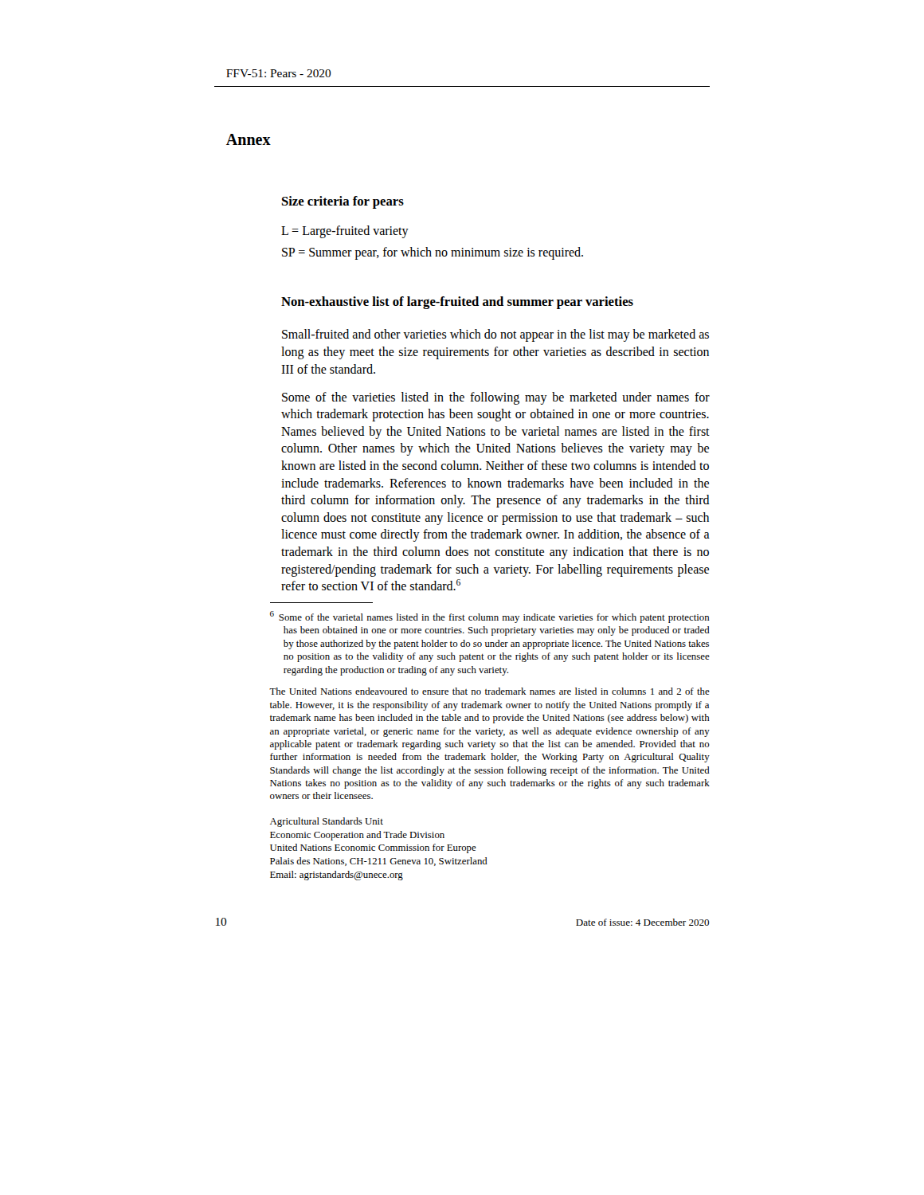FFV-51: Pears - 2020
Annex
Size criteria for pears
L = Large-fruited variety
SP = Summer pear, for which no minimum size is required.
Non-exhaustive list of large-fruited and summer pear varieties
Small-fruited and other varieties which do not appear in the list may be marketed as long as they meet the size requirements for other varieties as described in section III of the standard.
Some of the varieties listed in the following may be marketed under names for which trademark protection has been sought or obtained in one or more countries. Names believed by the United Nations to be varietal names are listed in the first column. Other names by which the United Nations believes the variety may be known are listed in the second column. Neither of these two columns is intended to include trademarks. References to known trademarks have been included in the third column for information only. The presence of any trademarks in the third column does not constitute any licence or permission to use that trademark – such licence must come directly from the trademark owner. In addition, the absence of a trademark in the third column does not constitute any indication that there is no registered/pending trademark for such a variety. For labelling requirements please refer to section VI of the standard.6
6 Some of the varietal names listed in the first column may indicate varieties for which patent protection has been obtained in one or more countries. Such proprietary varieties may only be produced or traded by those authorized by the patent holder to do so under an appropriate licence. The United Nations takes no position as to the validity of any such patent or the rights of any such patent holder or its licensee regarding the production or trading of any such variety.
The United Nations endeavoured to ensure that no trademark names are listed in columns 1 and 2 of the table. However, it is the responsibility of any trademark owner to notify the United Nations promptly if a trademark name has been included in the table and to provide the United Nations (see address below) with an appropriate varietal, or generic name for the variety, as well as adequate evidence ownership of any applicable patent or trademark regarding such variety so that the list can be amended. Provided that no further information is needed from the trademark holder, the Working Party on Agricultural Quality Standards will change the list accordingly at the session following receipt of the information. The United Nations takes no position as to the validity of any such trademarks or the rights of any such trademark owners or their licensees.
Agricultural Standards Unit
Economic Cooperation and Trade Division
United Nations Economic Commission for Europe
Palais des Nations, CH-1211 Geneva 10, Switzerland
Email: agristandards@unece.org
10 Date of issue: 4 December 2020